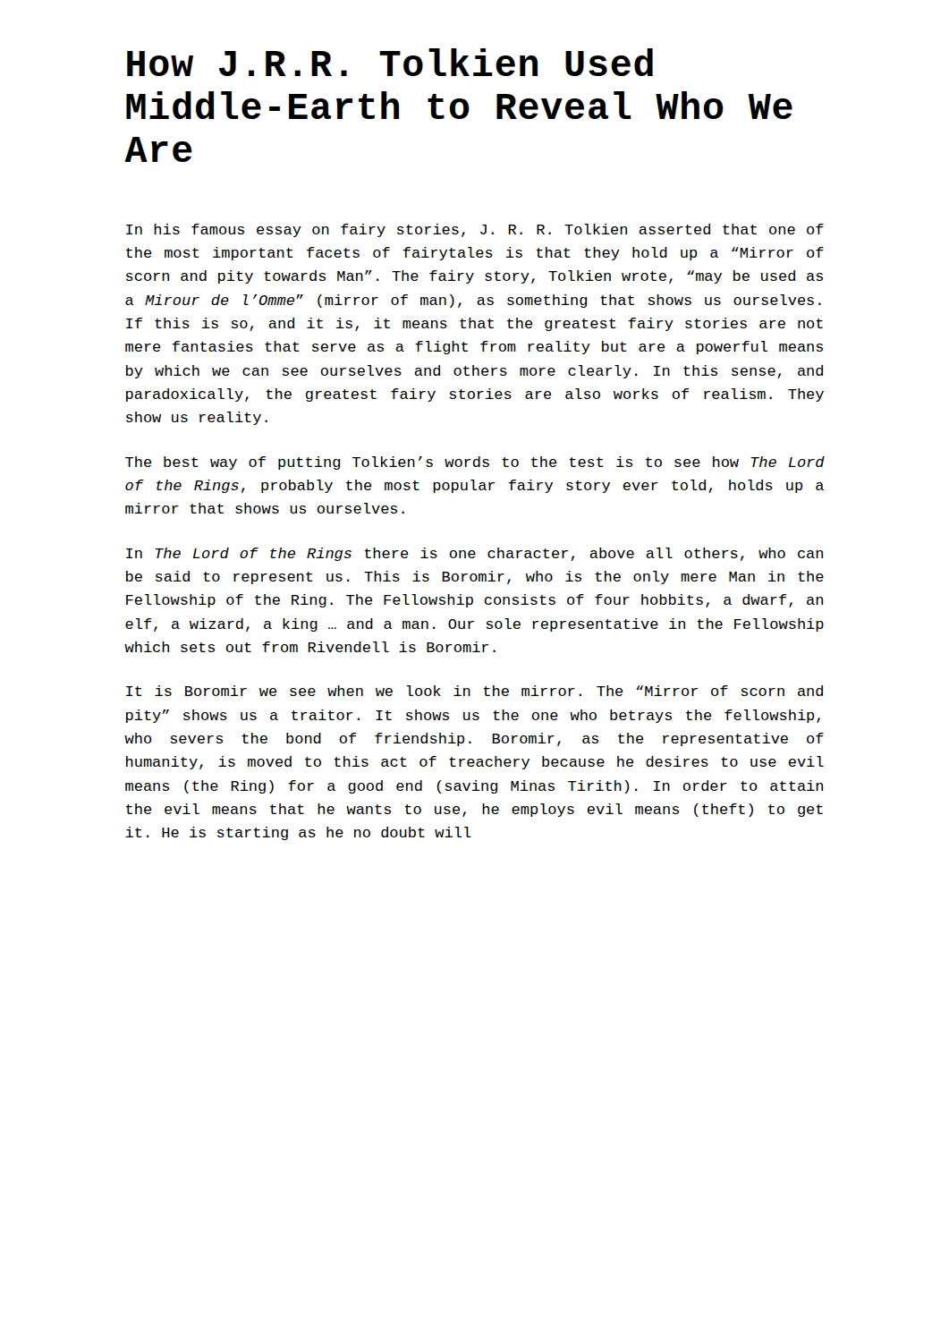How J.R.R. Tolkien Used Middle-Earth to Reveal Who We Are
In his famous essay on fairy stories, J. R. R. Tolkien asserted that one of the most important facets of fairytales is that they hold up a “Mirror of scorn and pity towards Man”. The fairy story, Tolkien wrote, “may be used as a Mirour de l’Omme” (mirror of man), as something that shows us ourselves. If this is so, and it is, it means that the greatest fairy stories are not mere fantasies that serve as a flight from reality but are a powerful means by which we can see ourselves and others more clearly. In this sense, and paradoxically, the greatest fairy stories are also works of realism. They show us reality.
The best way of putting Tolkien’s words to the test is to see how The Lord of the Rings, probably the most popular fairy story ever told, holds up a mirror that shows us ourselves.
In The Lord of the Rings there is one character, above all others, who can be said to represent us. This is Boromir, who is the only mere Man in the Fellowship of the Ring. The Fellowship consists of four hobbits, a dwarf, an elf, a wizard, a king … and a man. Our sole representative in the Fellowship which sets out from Rivendell is Boromir.
It is Boromir we see when we look in the mirror. The “Mirror of scorn and pity” shows us a traitor. It shows us the one who betrays the fellowship, who severs the bond of friendship. Boromir, as the representative of humanity, is moved to this act of treachery because he desires to use evil means (the Ring) for a good end (saving Minas Tirith). In order to attain the evil means that he wants to use, he employs evil means (theft) to get it. He is starting as he no doubt will